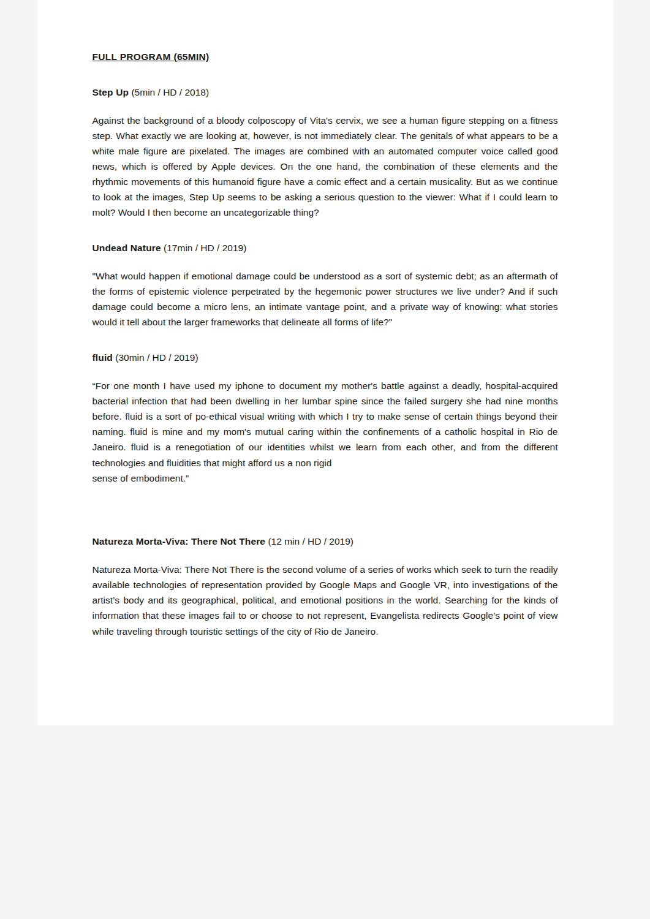Full Program (65min)
Step Up (5min / HD / 2018)
Against the background of a bloody colposcopy of Vita's cervix, we see a human figure stepping on a fitness step. What exactly we are looking at, however, is not immediately clear. The genitals of what appears to be a white male figure are pixelated. The images are combined with an automated computer voice called good news, which is offered by Apple devices. On the one hand, the combination of these elements and the rhythmic movements of this humanoid figure have a comic effect and a certain musicality. But as we continue to look at the images, Step Up seems to be asking a serious question to the viewer: What if I could learn to molt? Would I then become an uncategorizable thing?
Undead Nature (17min / HD / 2019)
"What would happen if emotional damage could be understood as a sort of systemic debt; as an aftermath of the forms of epistemic violence perpetrated by the hegemonic power structures we live under? And if such damage could become a micro lens, an intimate vantage point, and a private way of knowing: what stories would it tell about the larger frameworks that delineate all forms of life?"
fluid (30min / HD / 2019)
“For one month I have used my iphone to document my mother's battle against a deadly, hospital-acquired bacterial infection that had been dwelling in her lumbar spine since the failed surgery she had nine months before. fluid is a sort of po-ethical visual writing with which I try to make sense of certain things beyond their naming. fluid is mine and my mom's mutual caring within the confinements of a catholic hospital in Rio de Janeiro. fluid is a renegotiation of our identities whilst we learn from each other, and from the different technologies and fluidities that might afford us a non rigid
sense of embodiment.”
Natureza Morta-Viva: There Not There (12 min / HD / 2019)
Natureza Morta-Viva: There Not There is the second volume of a series of works which seek to turn the readily available technologies of representation provided by Google Maps and Google VR, into investigations of the artist’s body and its geographical, political, and emotional positions in the world. Searching for the kinds of information that these images fail to or choose to not represent, Evangelista redirects Google's point of view while traveling through touristic settings of the city of Rio de Janeiro.